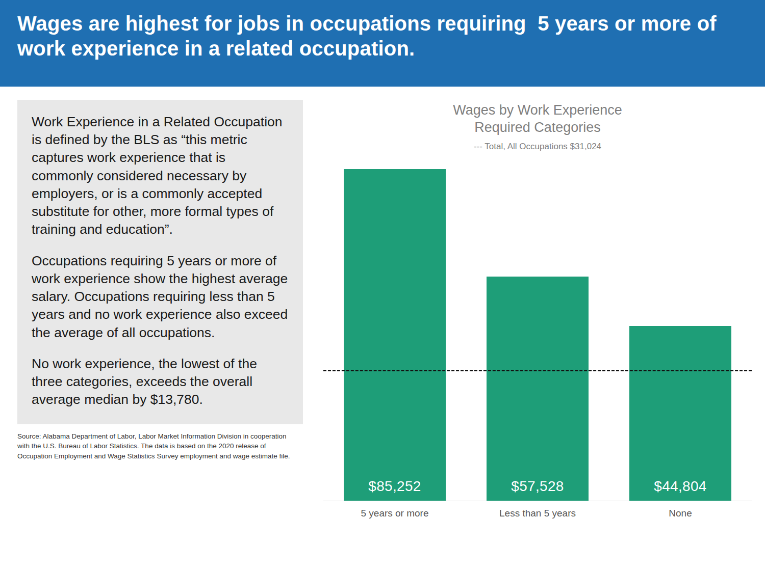Wages are highest for jobs in occupations requiring 5 years or more of work experience in a related occupation.
Work Experience in a Related Occupation is defined by the BLS as “this metric captures work experience that is commonly considered necessary by employers, or is a commonly accepted substitute for other, more formal types of training and education”.
Occupations requiring 5 years or more of work experience show the highest average salary. Occupations requiring less than 5 years and no work experience also exceed the average of all occupations.
No work experience, the lowest of the three categories, exceeds the overall average median by $13,780.
Source: Alabama Department of Labor, Labor Market Information Division in cooperation with the U.S. Bureau of Labor Statistics. The data is based on the 2020 release of Occupation Employment and Wage Statistics Survey employment and wage estimate file.
Wages by Work Experience
Required Categories
--- Total, All Occupations $31,024
$85,252
$57,528
$44,804
5 years or more Less than 5 years None